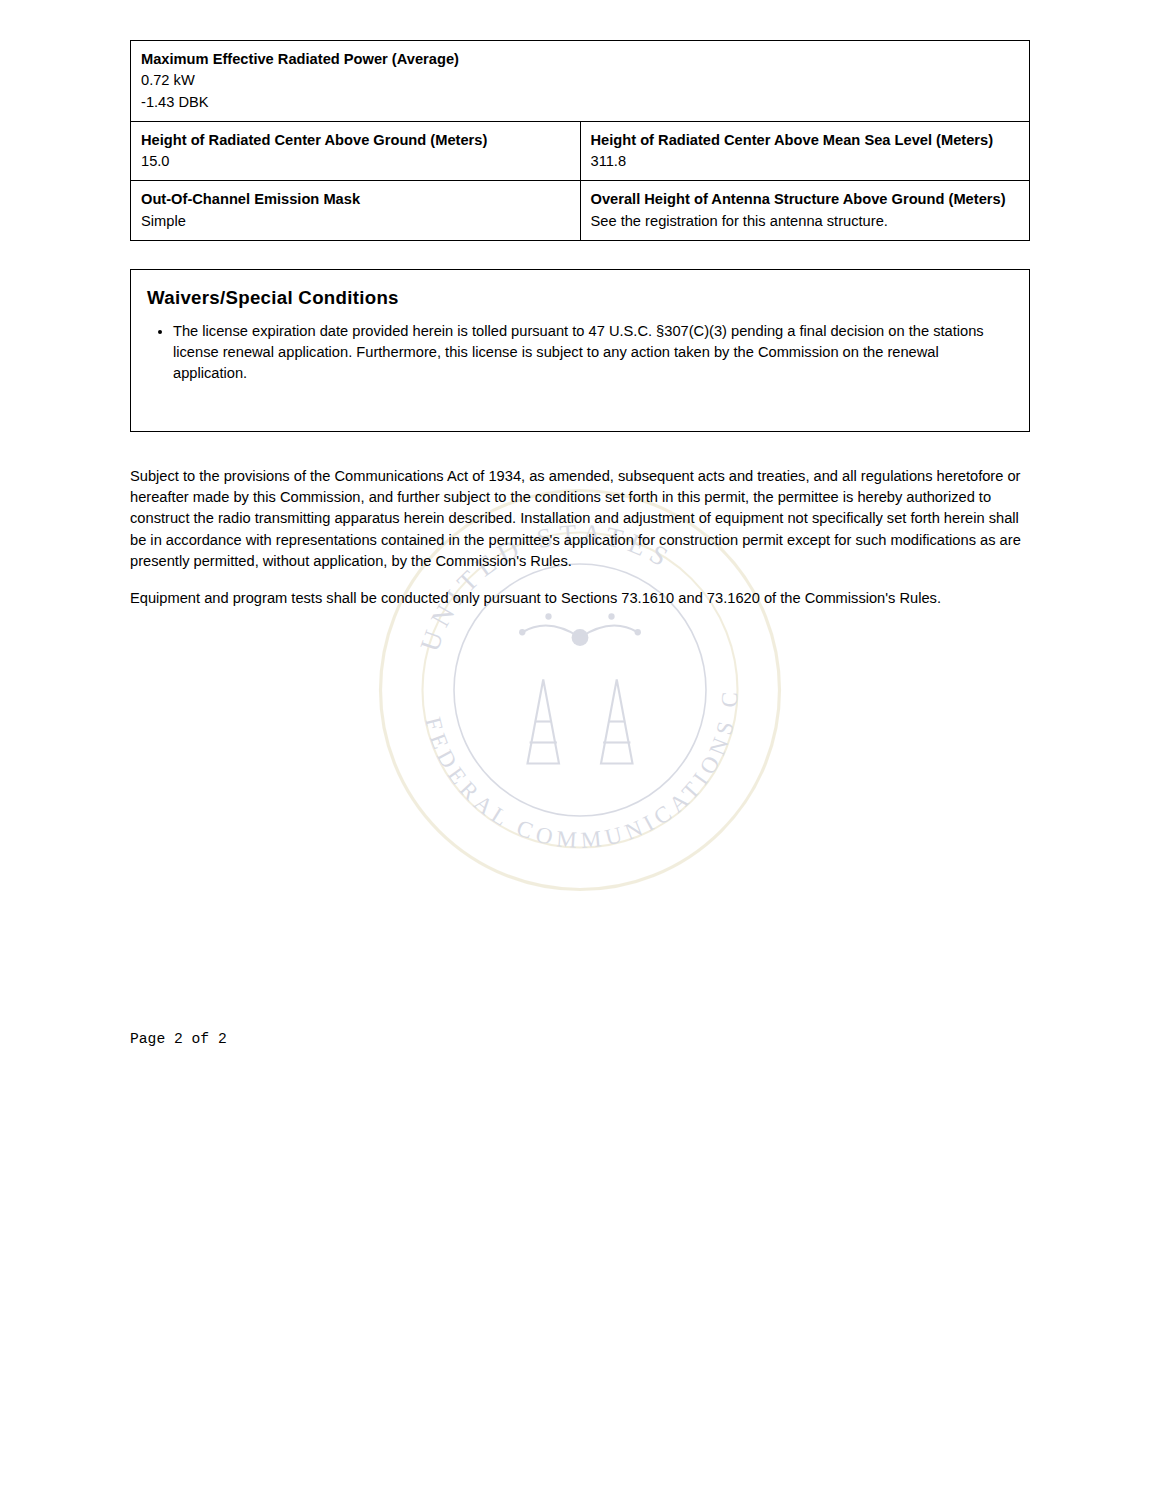UNITED STATES FEDERAL COMMUNICATIONS COMMISSION
| Maximum Effective Radiated Power (Average) 0.72 kW -1.43 DBK |
| Height of Radiated Center Above Ground (Meters) 15.0 | Height of Radiated Center Above Mean Sea Level (Meters) 311.8 |
| Out-Of-Channel Emission Mask Simple | Overall Height of Antenna Structure Above Ground (Meters) See the registration for this antenna structure. |
Waivers/Special Conditions
The license expiration date provided herein is tolled pursuant to 47 U.S.C. §307(C)(3) pending a final decision on the stations license renewal application. Furthermore, this license is subject to any action taken by the Commission on the renewal application.
Subject to the provisions of the Communications Act of 1934, as amended, subsequent acts and treaties, and all regulations heretofore or hereafter made by this Commission, and further subject to the conditions set forth in this permit, the permittee is hereby authorized to construct the radio transmitting apparatus herein described. Installation and adjustment of equipment not specifically set forth herein shall be in accordance with representations contained in the permittee's application for construction permit except for such modifications as are presently permitted, without application, by the Commission's Rules.
Equipment and program tests shall be conducted only pursuant to Sections 73.1610 and 73.1620 of the Commission's Rules.
Page 2 of 2